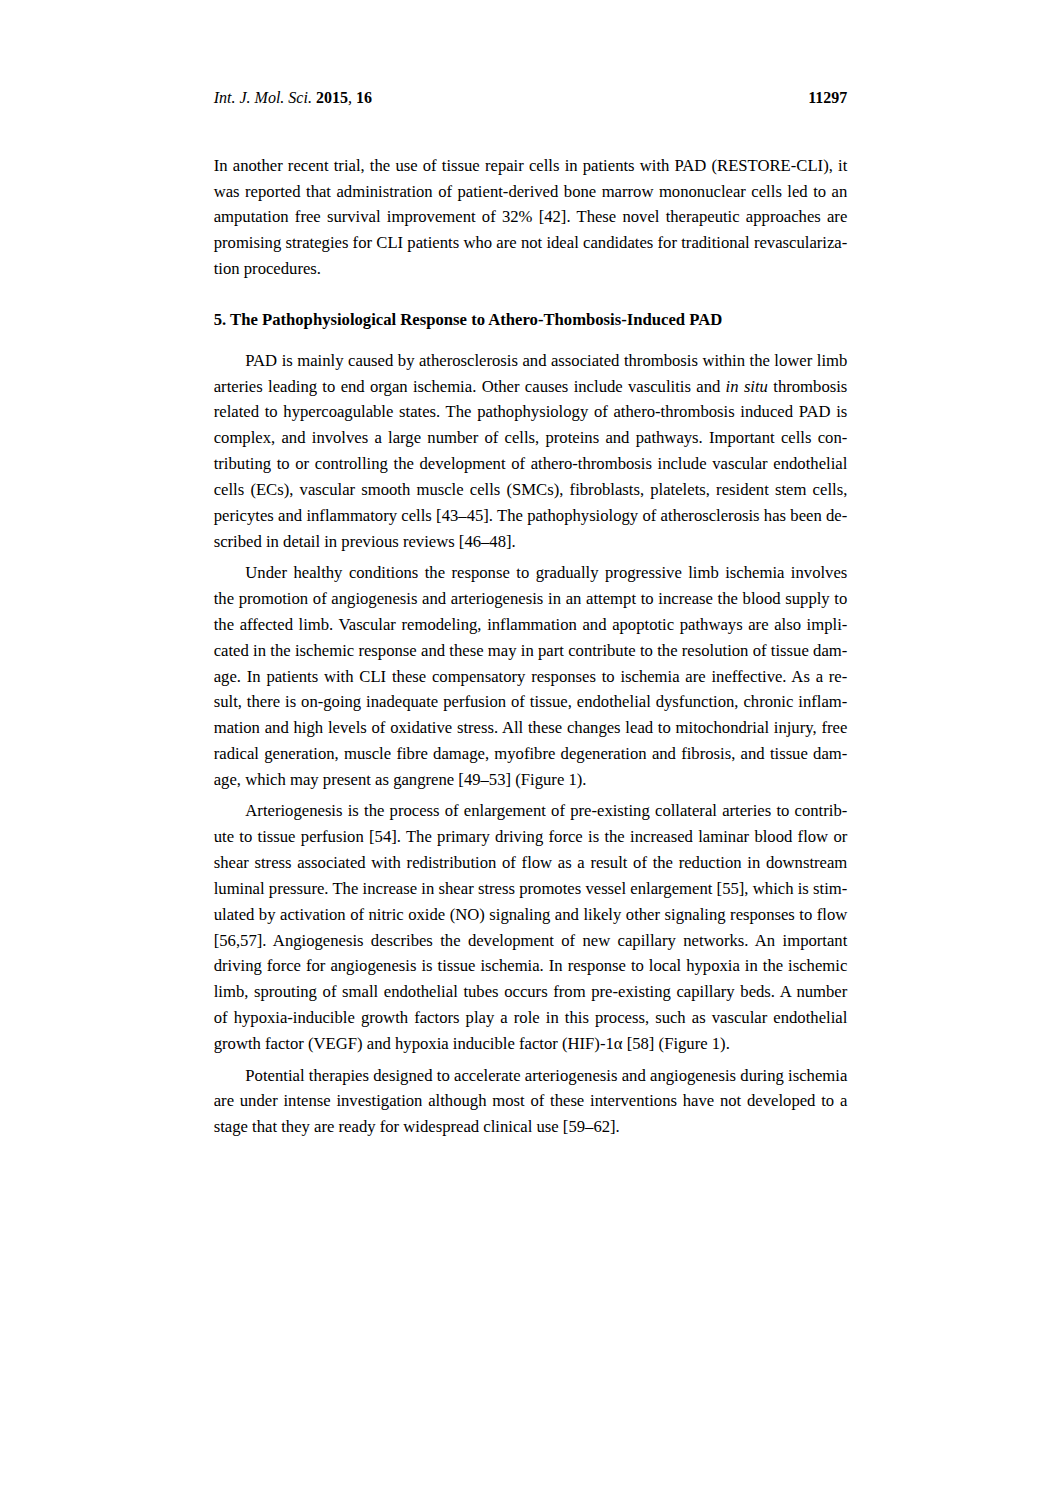Int. J. Mol. Sci. 2015, 16 11297
In another recent trial, the use of tissue repair cells in patients with PAD (RESTORE-CLI), it was reported that administration of patient-derived bone marrow mononuclear cells led to an amputation free survival improvement of 32% [42]. These novel therapeutic approaches are promising strategies for CLI patients who are not ideal candidates for traditional revascularization procedures.
5. The Pathophysiological Response to Athero-Thombosis-Induced PAD
PAD is mainly caused by atherosclerosis and associated thrombosis within the lower limb arteries leading to end organ ischemia. Other causes include vasculitis and in situ thrombosis related to hypercoagulable states. The pathophysiology of athero-thrombosis induced PAD is complex, and involves a large number of cells, proteins and pathways. Important cells contributing to or controlling the development of athero-thrombosis include vascular endothelial cells (ECs), vascular smooth muscle cells (SMCs), fibroblasts, platelets, resident stem cells, pericytes and inflammatory cells [43–45]. The pathophysiology of atherosclerosis has been described in detail in previous reviews [46–48].
Under healthy conditions the response to gradually progressive limb ischemia involves the promotion of angiogenesis and arteriogenesis in an attempt to increase the blood supply to the affected limb. Vascular remodeling, inflammation and apoptotic pathways are also implicated in the ischemic response and these may in part contribute to the resolution of tissue damage. In patients with CLI these compensatory responses to ischemia are ineffective. As a result, there is on-going inadequate perfusion of tissue, endothelial dysfunction, chronic inflammation and high levels of oxidative stress. All these changes lead to mitochondrial injury, free radical generation, muscle fibre damage, myofibre degeneration and fibrosis, and tissue damage, which may present as gangrene [49–53] (Figure 1).
Arteriogenesis is the process of enlargement of pre-existing collateral arteries to contribute to tissue perfusion [54]. The primary driving force is the increased laminar blood flow or shear stress associated with redistribution of flow as a result of the reduction in downstream luminal pressure. The increase in shear stress promotes vessel enlargement [55], which is stimulated by activation of nitric oxide (NO) signaling and likely other signaling responses to flow [56,57]. Angiogenesis describes the development of new capillary networks. An important driving force for angiogenesis is tissue ischemia. In response to local hypoxia in the ischemic limb, sprouting of small endothelial tubes occurs from pre-existing capillary beds. A number of hypoxia-inducible growth factors play a role in this process, such as vascular endothelial growth factor (VEGF) and hypoxia inducible factor (HIF)-1α [58] (Figure 1).
Potential therapies designed to accelerate arteriogenesis and angiogenesis during ischemia are under intense investigation although most of these interventions have not developed to a stage that they are ready for widespread clinical use [59–62].